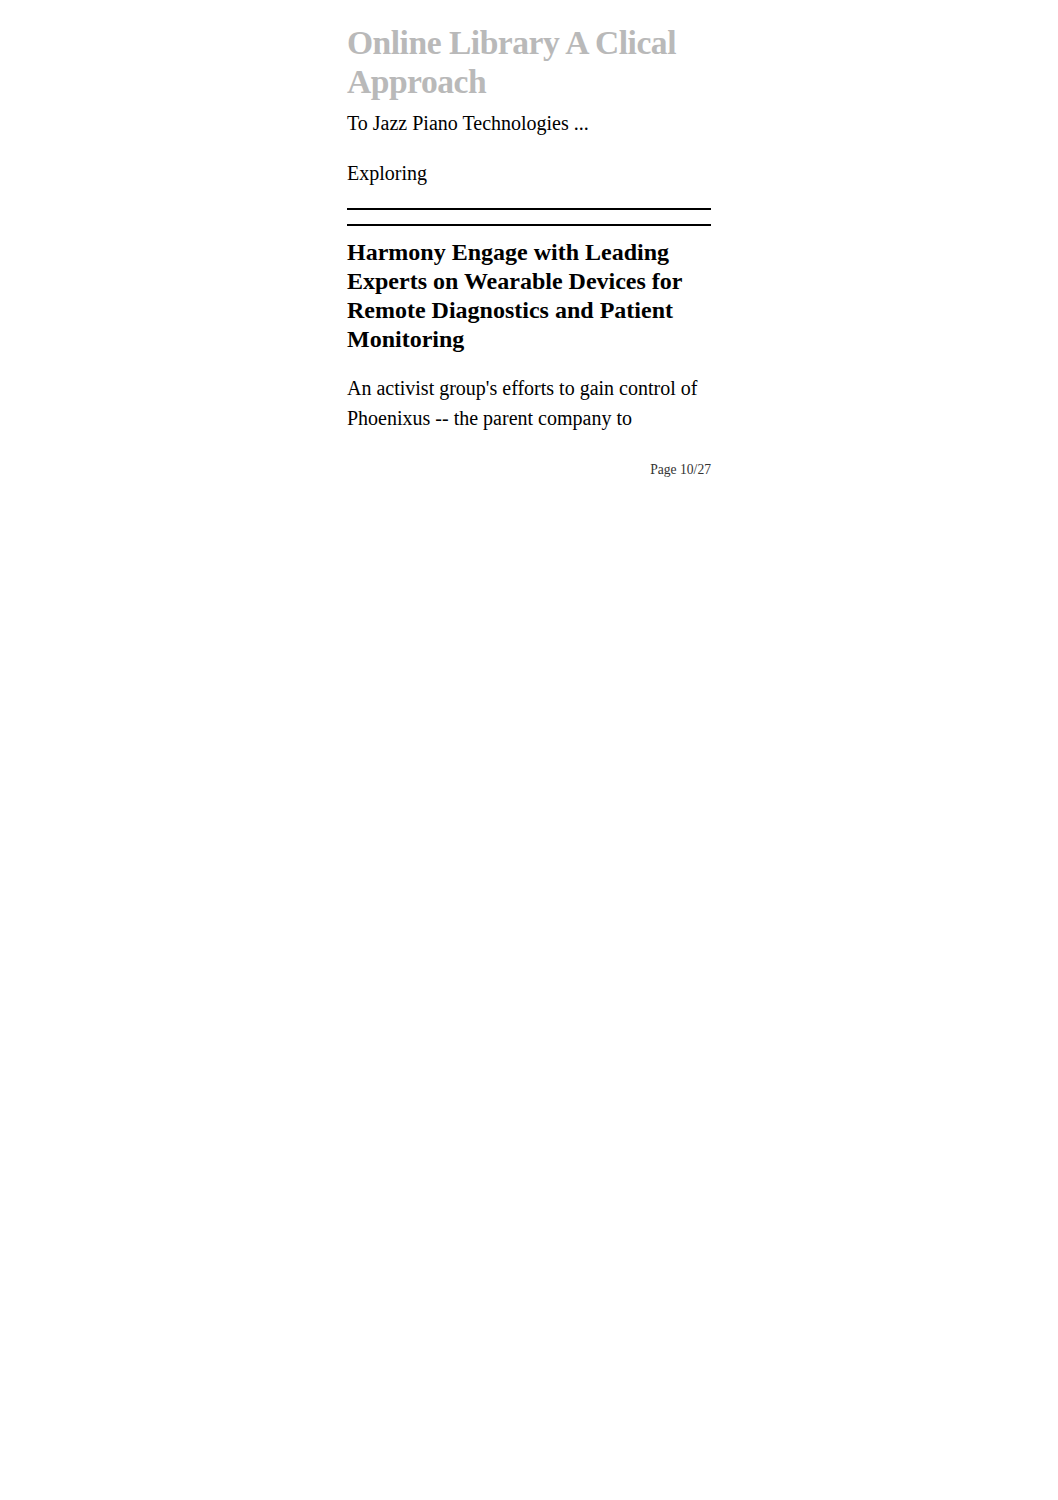Online Library A Clical Approach
To Jazz Piano Technologies ...
Exploring
Harmony Engage with Leading Experts on Wearable Devices for Remote Diagnostics and Patient Monitoring
An activist group's efforts to gain control of Phoenixus -- the parent company to
Page 10/27